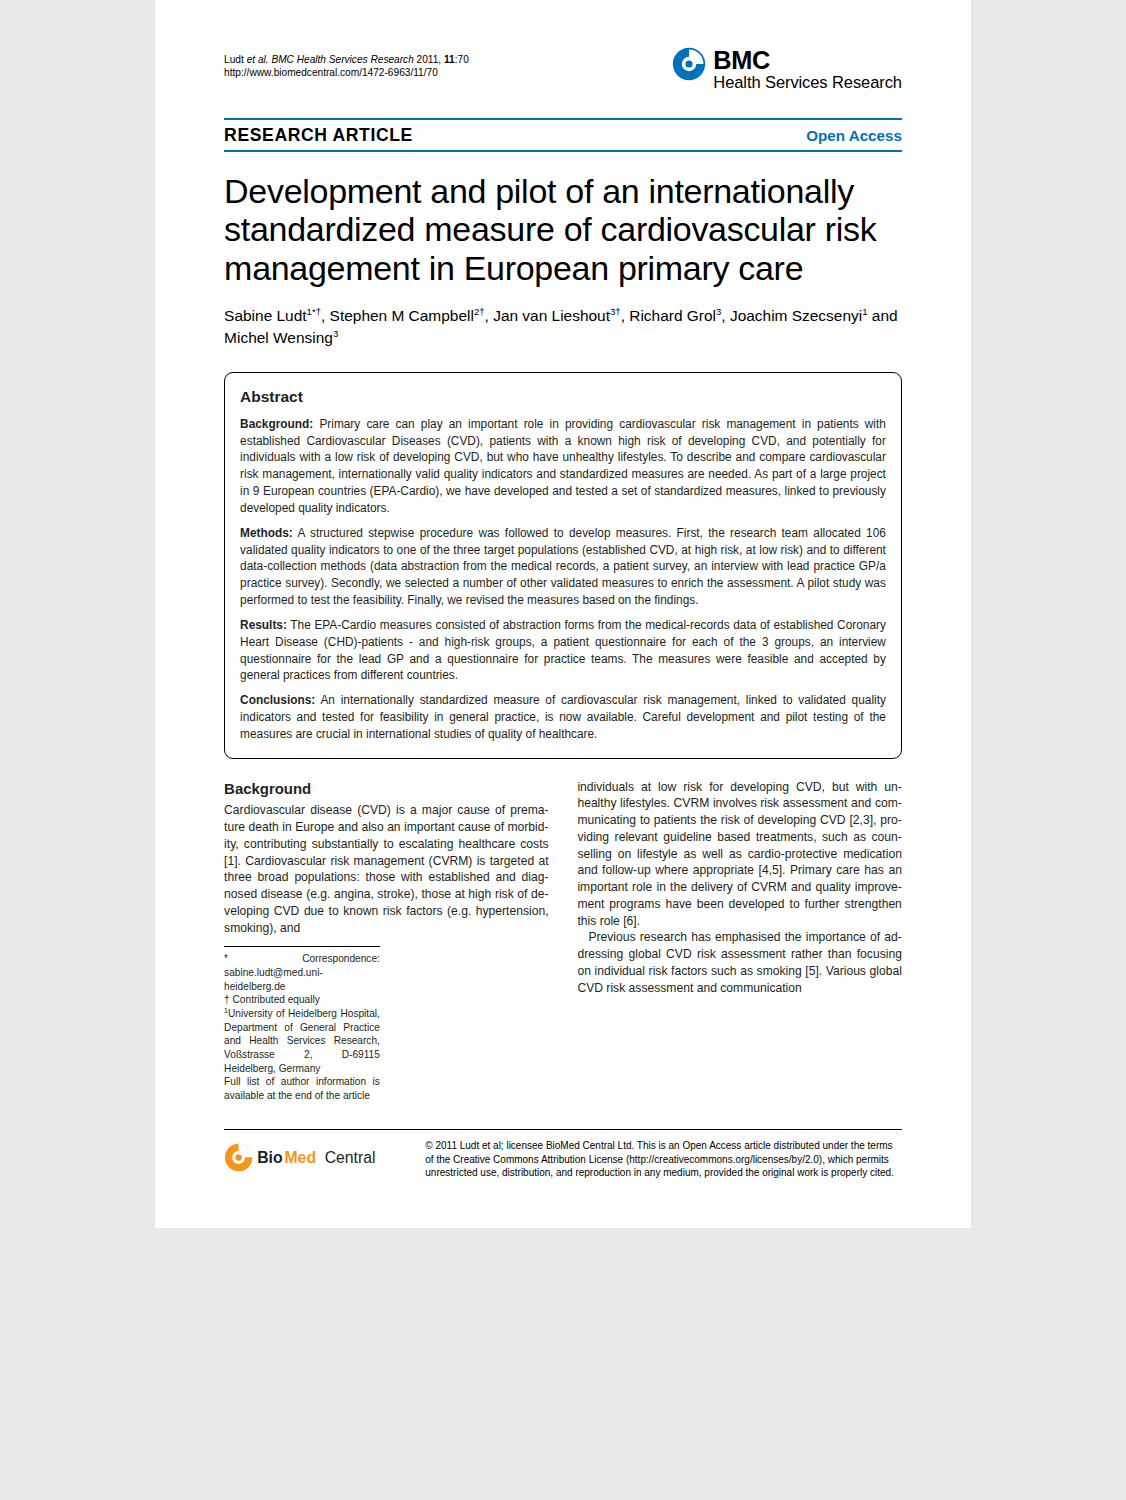Ludt et al. BMC Health Services Research 2011, 11:70
http://www.biomedcentral.com/1472-6963/11/70
BMC
Health Services Research
RESEARCH ARTICLE
Open Access
Development and pilot of an internationally standardized measure of cardiovascular risk management in European primary care
Sabine Ludt1*†, Stephen M Campbell2†, Jan van Lieshout3†, Richard Grol3, Joachim Szecsenyi1 and Michel Wensing3
Abstract
Background: Primary care can play an important role in providing cardiovascular risk management in patients with established Cardiovascular Diseases (CVD), patients with a known high risk of developing CVD, and potentially for individuals with a low risk of developing CVD, but who have unhealthy lifestyles. To describe and compare cardiovascular risk management, internationally valid quality indicators and standardized measures are needed. As part of a large project in 9 European countries (EPA-Cardio), we have developed and tested a set of standardized measures, linked to previously developed quality indicators.
Methods: A structured stepwise procedure was followed to develop measures. First, the research team allocated 106 validated quality indicators to one of the three target populations (established CVD, at high risk, at low risk) and to different data-collection methods (data abstraction from the medical records, a patient survey, an interview with lead practice GP/a practice survey). Secondly, we selected a number of other validated measures to enrich the assessment. A pilot study was performed to test the feasibility. Finally, we revised the measures based on the findings.
Results: The EPA-Cardio measures consisted of abstraction forms from the medical-records data of established Coronary Heart Disease (CHD)-patients - and high-risk groups, a patient questionnaire for each of the 3 groups, an interview questionnaire for the lead GP and a questionnaire for practice teams. The measures were feasible and accepted by general practices from different countries.
Conclusions: An internationally standardized measure of cardiovascular risk management, linked to validated quality indicators and tested for feasibility in general practice, is now available. Careful development and pilot testing of the measures are crucial in international studies of quality of healthcare.
Background
Cardiovascular disease (CVD) is a major cause of premature death in Europe and also an important cause of morbidity, contributing substantially to escalating healthcare costs [1]. Cardiovascular risk management (CVRM) is targeted at three broad populations: those with established and diagnosed disease (e.g. angina, stroke), those at high risk of developing CVD due to known risk factors (e.g. hypertension, smoking), and
* Correspondence: sabine.ludt@med.uni-heidelberg.de
† Contributed equally
1University of Heidelberg Hospital, Department of General Practice and Health Services Research, Voßstrasse 2, D-69115 Heidelberg, Germany
Full list of author information is available at the end of the article
individuals at low risk for developing CVD, but with unhealthy lifestyles. CVRM involves risk assessment and communicating to patients the risk of developing CVD [2,3], providing relevant guideline based treatments, such as counselling on lifestyle as well as cardio-protective medication and follow-up where appropriate [4,5]. Primary care has an important role in the delivery of CVRM and quality improvement programs have been developed to further strengthen this role [6].
Previous research has emphasised the importance of addressing global CVD risk assessment rather than focusing on individual risk factors such as smoking [5]. Various global CVD risk assessment and communication
Bio Med Central
© 2011 Ludt et al; licensee BioMed Central Ltd. This is an Open Access article distributed under the terms of the Creative Commons Attribution License (http://creativecommons.org/licenses/by/2.0), which permits unrestricted use, distribution, and reproduction in any medium, provided the original work is properly cited.